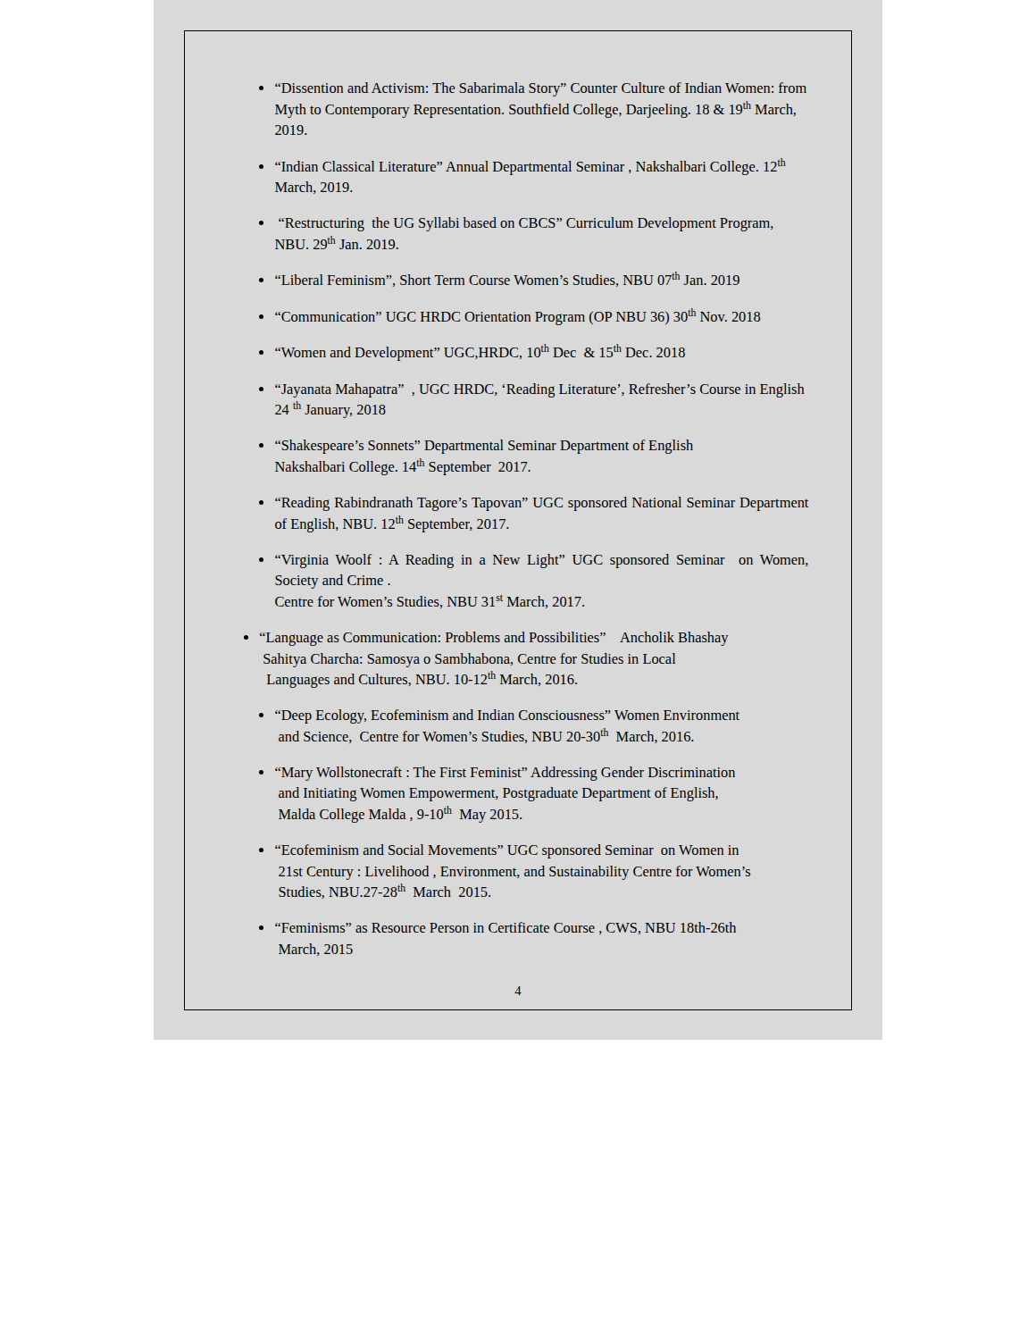“Dissention and Activism: The Sabarimala Story” Counter Culture of Indian Women: from Myth to Contemporary Representation. Southfield College, Darjeeling. 18 & 19th March, 2019.
“Indian Classical Literature” Annual Departmental Seminar , Nakshalbari College. 12th March, 2019.
“Restructuring the UG Syllabi based on CBCS” Curriculum Development Program, NBU. 29th Jan. 2019.
“Liberal Feminism”, Short Term Course Women’s Studies, NBU 07th Jan. 2019
“Communication” UGC HRDC Orientation Program (OP NBU 36) 30th Nov. 2018
“Women and Development” UGC,HRDC, 10th Dec & 15th Dec. 2018
“Jayanata Mahapatra” , UGC HRDC, ‘Reading Literature’, Refresher’s Course in English 24 th January, 2018
“Shakespeare’s Sonnets” Departmental Seminar Department of English
Nakshalbari College. 14th September 2017.
“Reading Rabindranath Tagore’s Tapovan” UGC sponsored National Seminar Department of English, NBU. 12th September, 2017.
“Virginia Woolf : A Reading in a New Light” UGC sponsored Seminar on Women, Society and Crime .
Centre for Women’s Studies, NBU 31st March, 2017.
“Language as Communication: Problems and Possibilities” Ancholik Bhashay
Sahitya Charcha: Samosya o Sambhabona, Centre for Studies in Local
Languages and Cultures, NBU. 10-12th March, 2016.
“Deep Ecology, Ecofeminism and Indian Consciousness” Women Environment
and Science, Centre for Women’s Studies, NBU 20-30th March, 2016.
“Mary Wollstonecraft : The First Feminist” Addressing Gender Discrimination
and Initiating Women Empowerment, Postgraduate Department of English,
Malda College Malda , 9-10th May 2015.
“Ecofeminism and Social Movements” UGC sponsored Seminar on Women in
21st Century : Livelihood , Environment, and Sustainability Centre for Women’s
Studies, NBU.27-28th March 2015.
“Feminisms” as Resource Person in Certificate Course , CWS, NBU 18th-26th
March, 2015
4